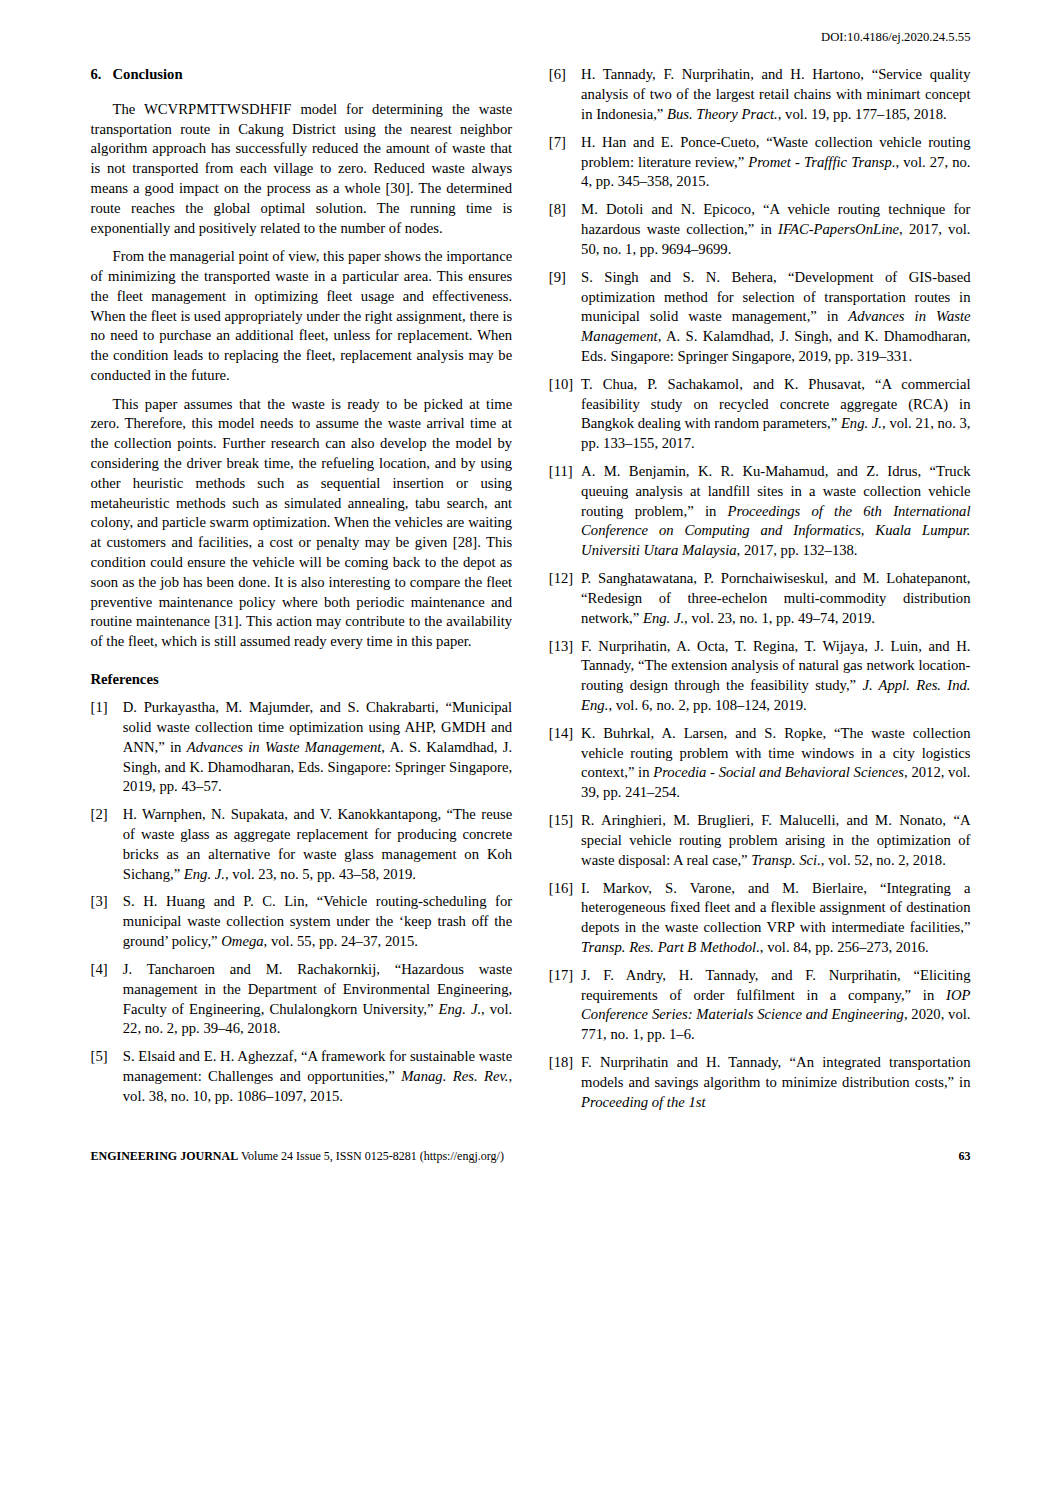DOI:10.4186/ej.2020.24.5.55
6. Conclusion
The WCVRPMTTWSDHFIF model for determining the waste transportation route in Cakung District using the nearest neighbor algorithm approach has successfully reduced the amount of waste that is not transported from each village to zero. Reduced waste always means a good impact on the process as a whole [30]. The determined route reaches the global optimal solution. The running time is exponentially and positively related to the number of nodes.
From the managerial point of view, this paper shows the importance of minimizing the transported waste in a particular area. This ensures the fleet management in optimizing fleet usage and effectiveness. When the fleet is used appropriately under the right assignment, there is no need to purchase an additional fleet, unless for replacement. When the condition leads to replacing the fleet, replacement analysis may be conducted in the future.
This paper assumes that the waste is ready to be picked at time zero. Therefore, this model needs to assume the waste arrival time at the collection points. Further research can also develop the model by considering the driver break time, the refueling location, and by using other heuristic methods such as sequential insertion or using metaheuristic methods such as simulated annealing, tabu search, ant colony, and particle swarm optimization. When the vehicles are waiting at customers and facilities, a cost or penalty may be given [28]. This condition could ensure the vehicle will be coming back to the depot as soon as the job has been done. It is also interesting to compare the fleet preventive maintenance policy where both periodic maintenance and routine maintenance [31]. This action may contribute to the availability of the fleet, which is still assumed ready every time in this paper.
References
[1] D. Purkayastha, M. Majumder, and S. Chakrabarti, “Municipal solid waste collection time optimization using AHP, GMDH and ANN,” in Advances in Waste Management, A. S. Kalamdhad, J. Singh, and K. Dhamodharan, Eds. Singapore: Springer Singapore, 2019, pp. 43–57.
[2] H. Warnphen, N. Supakata, and V. Kanokkantapong, “The reuse of waste glass as aggregate replacement for producing concrete bricks as an alternative for waste glass management on Koh Sichang,” Eng. J., vol. 23, no. 5, pp. 43–58, 2019.
[3] S. H. Huang and P. C. Lin, “Vehicle routing-scheduling for municipal waste collection system under the ‘keep trash off the ground’ policy,” Omega, vol. 55, pp. 24–37, 2015.
[4] J. Tancharoen and M. Rachakornkij, “Hazardous waste management in the Department of Environmental Engineering, Faculty of Engineering, Chulalongkorn University,” Eng. J., vol. 22, no. 2, pp. 39–46, 2018.
[5] S. Elsaid and E. H. Aghezzaf, “A framework for sustainable waste management: Challenges and opportunities,” Manag. Res. Rev., vol. 38, no. 10, pp. 1086–1097, 2015.
[6] H. Tannady, F. Nurprihatin, and H. Hartono, “Service quality analysis of two of the largest retail chains with minimart concept in Indonesia,” Bus. Theory Pract., vol. 19, pp. 177–185, 2018.
[7] H. Han and E. Ponce-Cueto, “Waste collection vehicle routing problem: literature review,” Promet - Trafffic Transp., vol. 27, no. 4, pp. 345–358, 2015.
[8] M. Dotoli and N. Epicoco, “A vehicle routing technique for hazardous waste collection,” in IFAC-PapersOnLine, 2017, vol. 50, no. 1, pp. 9694–9699.
[9] S. Singh and S. N. Behera, “Development of GIS-based optimization method for selection of transportation routes in municipal solid waste management,” in Advances in Waste Management, A. S. Kalamdhad, J. Singh, and K. Dhamodharan, Eds. Singapore: Springer Singapore, 2019, pp. 319–331.
[10] T. Chua, P. Sachakamol, and K. Phusavat, “A commercial feasibility study on recycled concrete aggregate (RCA) in Bangkok dealing with random parameters,” Eng. J., vol. 21, no. 3, pp. 133–155, 2017.
[11] A. M. Benjamin, K. R. Ku-Mahamud, and Z. Idrus, “Truck queuing analysis at landfill sites in a waste collection vehicle routing problem,” in Proceedings of the 6th International Conference on Computing and Informatics, Kuala Lumpur. Universiti Utara Malaysia, 2017, pp. 132–138.
[12] P. Sanghatawatana, P. Pornchaiwiseskul, and M. Lohatepanont, “Redesign of three-echelon multi-commodity distribution network,” Eng. J., vol. 23, no. 1, pp. 49–74, 2019.
[13] F. Nurprihatin, A. Octa, T. Regina, T. Wijaya, J. Luin, and H. Tannady, “The extension analysis of natural gas network location-routing design through the feasibility study,” J. Appl. Res. Ind. Eng., vol. 6, no. 2, pp. 108–124, 2019.
[14] K. Buhrkal, A. Larsen, and S. Ropke, “The waste collection vehicle routing problem with time windows in a city logistics context,” in Procedia - Social and Behavioral Sciences, 2012, vol. 39, pp. 241–254.
[15] R. Aringhieri, M. Bruglieri, F. Malucelli, and M. Nonato, “A special vehicle routing problem arising in the optimization of waste disposal: A real case,” Transp. Sci., vol. 52, no. 2, 2018.
[16] I. Markov, S. Varone, and M. Bierlaire, “Integrating a heterogeneous fixed fleet and a flexible assignment of destination depots in the waste collection VRP with intermediate facilities,” Transp. Res. Part B Methodol., vol. 84, pp. 256–273, 2016.
[17] J. F. Andry, H. Tannady, and F. Nurprihatin, “Eliciting requirements of order fulfilment in a company,” in IOP Conference Series: Materials Science and Engineering, 2020, vol. 771, no. 1, pp. 1–6.
[18] F. Nurprihatin and H. Tannady, “An integrated transportation models and savings algorithm to minimize distribution costs,” in Proceeding of the 1st
ENGINEERING JOURNAL Volume 24 Issue 5, ISSN 0125-8281 (https://engj.org/) 63